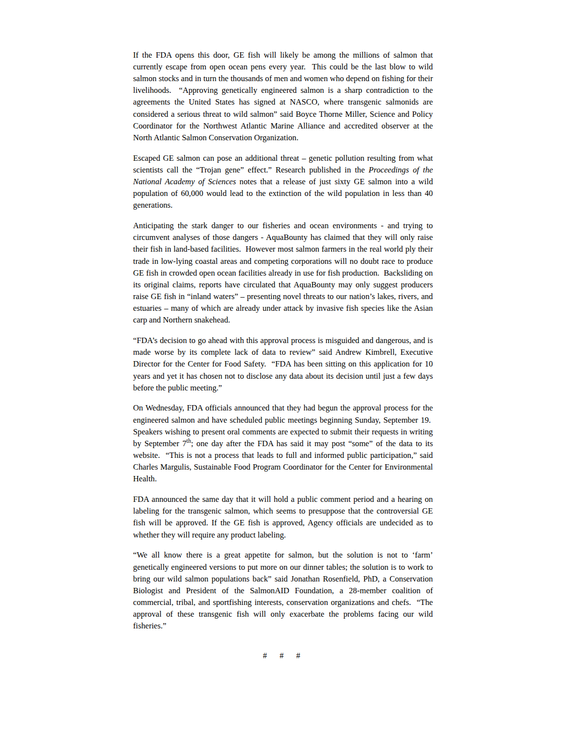If the FDA opens this door, GE fish will likely be among the millions of salmon that currently escape from open ocean pens every year. This could be the last blow to wild salmon stocks and in turn the thousands of men and women who depend on fishing for their livelihoods. “Approving genetically engineered salmon is a sharp contradiction to the agreements the United States has signed at NASCO, where transgenic salmonids are considered a serious threat to wild salmon” said Boyce Thorne Miller, Science and Policy Coordinator for the Northwest Atlantic Marine Alliance and accredited observer at the North Atlantic Salmon Conservation Organization.
Escaped GE salmon can pose an additional threat – genetic pollution resulting from what scientists call the “Trojan gene” effect.” Research published in the Proceedings of the National Academy of Sciences notes that a release of just sixty GE salmon into a wild population of 60,000 would lead to the extinction of the wild population in less than 40 generations.
Anticipating the stark danger to our fisheries and ocean environments - and trying to circumvent analyses of those dangers - AquaBounty has claimed that they will only raise their fish in land-based facilities. However most salmon farmers in the real world ply their trade in low-lying coastal areas and competing corporations will no doubt race to produce GE fish in crowded open ocean facilities already in use for fish production. Backsliding on its original claims, reports have circulated that AquaBounty may only suggest producers raise GE fish in “inland waters” – presenting novel threats to our nation’s lakes, rivers, and estuaries – many of which are already under attack by invasive fish species like the Asian carp and Northern snakehead.
“FDA’s decision to go ahead with this approval process is misguided and dangerous, and is made worse by its complete lack of data to review” said Andrew Kimbrell, Executive Director for the Center for Food Safety. “FDA has been sitting on this application for 10 years and yet it has chosen not to disclose any data about its decision until just a few days before the public meeting.”
On Wednesday, FDA officials announced that they had begun the approval process for the engineered salmon and have scheduled public meetings beginning Sunday, September 19. Speakers wishing to present oral comments are expected to submit their requests in writing by September 7th; one day after the FDA has said it may post “some” of the data to its website. “This is not a process that leads to full and informed public participation,” said Charles Margulis, Sustainable Food Program Coordinator for the Center for Environmental Health.
FDA announced the same day that it will hold a public comment period and a hearing on labeling for the transgenic salmon, which seems to presuppose that the controversial GE fish will be approved. If the GE fish is approved, Agency officials are undecided as to whether they will require any product labeling.
“We all know there is a great appetite for salmon, but the solution is not to ‘farm’ genetically engineered versions to put more on our dinner tables; the solution is to work to bring our wild salmon populations back” said Jonathan Rosenfield, PhD, a Conservation Biologist and President of the SalmonAID Foundation, a 28-member coalition of commercial, tribal, and sportfishing interests, conservation organizations and chefs. “The approval of these transgenic fish will only exacerbate the problems facing our wild fisheries.”
# # #